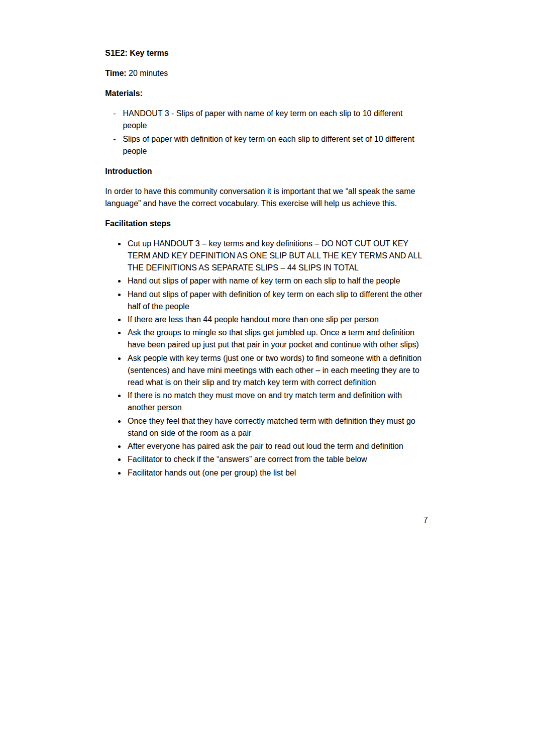S1E2: Key terms
Time: 20 minutes
Materials:
HANDOUT 3 - Slips of paper with name of key term on each slip to 10 different people
Slips of paper with definition of key term on each slip to different set of 10 different people
Introduction
In order to have this community conversation it is important that we “all speak the same language” and have the correct vocabulary. This exercise will help us achieve this.
Facilitation steps
Cut up HANDOUT 3 – key terms and key definitions – DO NOT CUT OUT KEY TERM AND KEY DEFINITION AS ONE SLIP BUT ALL THE KEY TERMS AND ALL THE DEFINITIONS AS SEPARATE SLIPS – 44 SLIPS IN TOTAL
Hand out slips of paper with name of key term on each slip to half the people
Hand out slips of paper with definition of key term on each slip to different the other half of the people
If there are less than 44 people handout more than one slip per person
Ask the groups to mingle so that slips get jumbled up. Once a term and definition have been paired up just put that pair in your pocket and continue with other slips)
Ask people with key terms (just one or two words) to find someone with a definition (sentences) and have mini meetings with each other – in each meeting they are to read what is on their slip and try match key term with correct definition
If there is no match they must move on and try match term and definition with another person
Once they feel that they have correctly matched term with definition they must go stand on side of the room as a pair
After everyone has paired ask the pair to read out loud the term and definition
Facilitator to check if the “answers” are correct from the table below
Facilitator hands out (one per group) the list bel
7